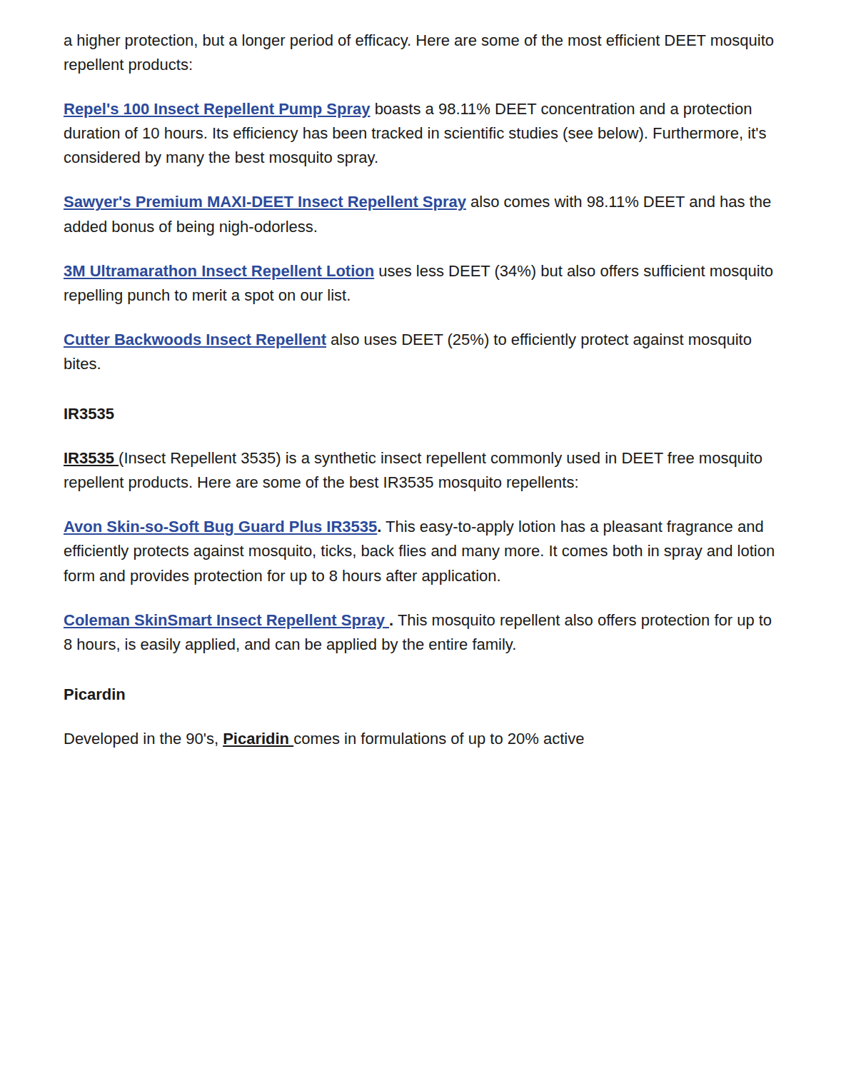a higher protection, but a longer period of efficacy. Here are some of the most efficient DEET mosquito repellent products:
Repel's 100 Insect Repellent Pump Spray boasts a 98.11% DEET concentration and a protection duration of 10 hours. Its efficiency has been tracked in scientific studies (see below). Furthermore, it's considered by many the best mosquito spray.
Sawyer's Premium MAXI-DEET Insect Repellent Spray also comes with 98.11% DEET and has the added bonus of being nigh-odorless.
3M Ultramarathon Insect Repellent Lotion uses less DEET (34%) but also offers sufficient mosquito repelling punch to merit a spot on our list.
Cutter Backwoods Insect Repellent also uses DEET (25%) to efficiently protect against mosquito bites.
IR3535
IR3535 (Insect Repellent 3535) is a synthetic insect repellent commonly used in DEET free mosquito repellent products. Here are some of the best IR3535 mosquito repellents:
Avon Skin-so-Soft Bug Guard Plus IR3535. This easy-to-apply lotion has a pleasant fragrance and efficiently protects against mosquito, ticks, back flies and many more. It comes both in spray and lotion form and provides protection for up to 8 hours after application.
Coleman SkinSmart Insect Repellent Spray . This mosquito repellent also offers protection for up to 8 hours, is easily applied, and can be applied by the entire family.
Picardin
Developed in the 90's, Picaridin comes in formulations of up to 20% active